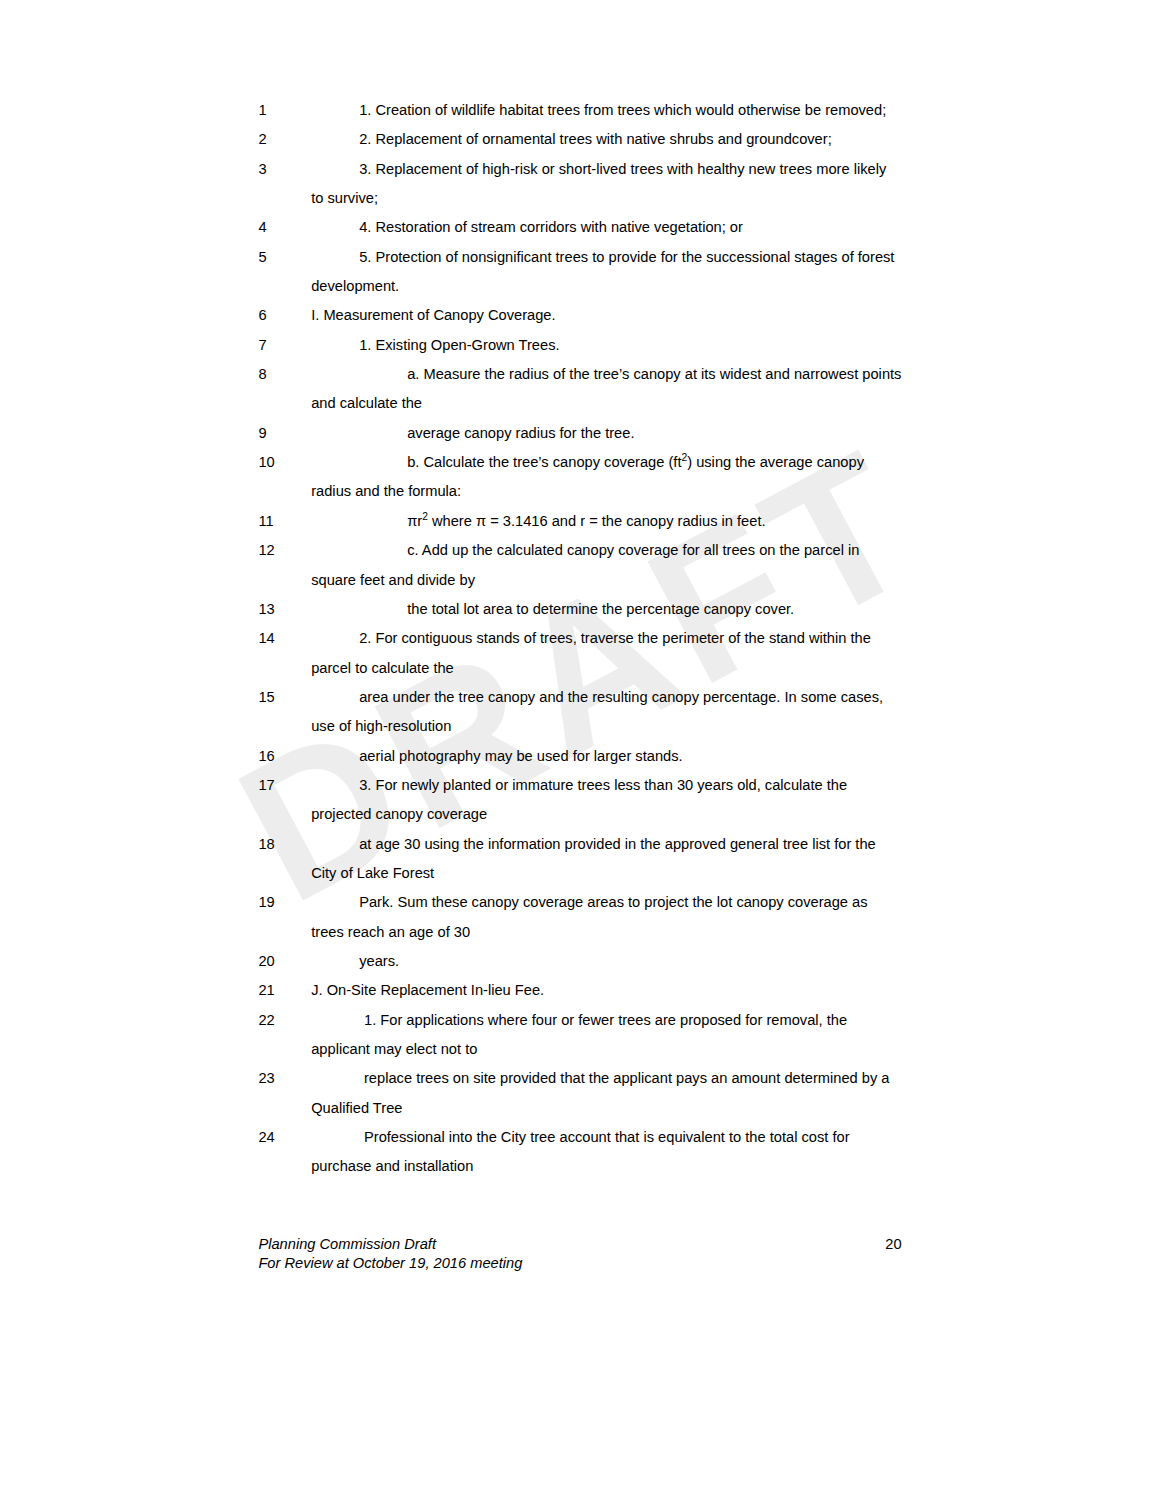DRAFT
| 1 | 1. Creation of wildlife habitat trees from trees which would otherwise be removed; |
| 2 | 2. Replacement of ornamental trees with native shrubs and groundcover; |
| 3 | 3. Replacement of high-risk or short-lived trees with healthy new trees more likely to survive; |
| 4 | 4. Restoration of stream corridors with native vegetation; or |
| 5 | 5. Protection of nonsignificant trees to provide for the successional stages of forest development. |
| 6 | I. Measurement of Canopy Coverage. |
| 7 | 1. Existing Open-Grown Trees. |
| 8 | a. Measure the radius of the tree’s canopy at its widest and narrowest points and calculate the |
| 9 | average canopy radius for the tree. |
| 10 | b. Calculate the tree’s canopy coverage (ft 2 ) using the average canopy radius and the formula: |
| 11 | πr 2 where π = 3.1416 and r = the canopy radius in feet. |
| 12 | c. Add up the calculated canopy coverage for all trees on the parcel in square feet and divide by |
| 13 | the total lot area to determine the percentage canopy cover. |
| 14 | 2. For contiguous stands of trees, traverse the perimeter of the stand within the parcel to calculate the |
| 15 | area under the tree canopy and the resulting canopy percentage. In some cases, use of high-resolution |
| 16 | aerial photography may be used for larger stands. |
| 17 | 3. For newly planted or immature trees less than 30 years old, calculate the projected canopy coverage |
| 18 | at age 30 using the information provided in the approved general tree list for the City of Lake Forest |
| 19 | Park. Sum these canopy coverage areas to project the lot canopy coverage as trees reach an age of 30 |
| 20 | years. |
| 21 | J. On-Site Replacement In-lieu Fee. |
| 22 | 1. For applications where four or fewer trees are proposed for removal, the applicant may elect not to |
| 23 | replace trees on site provided that the applicant pays an amount determined by a Qualified Tree |
| 24 | Professional into the City tree account that is equivalent to the total cost for purchase and installation |
20 Planning Commission Draft
For Review at October 19, 2016 meeting